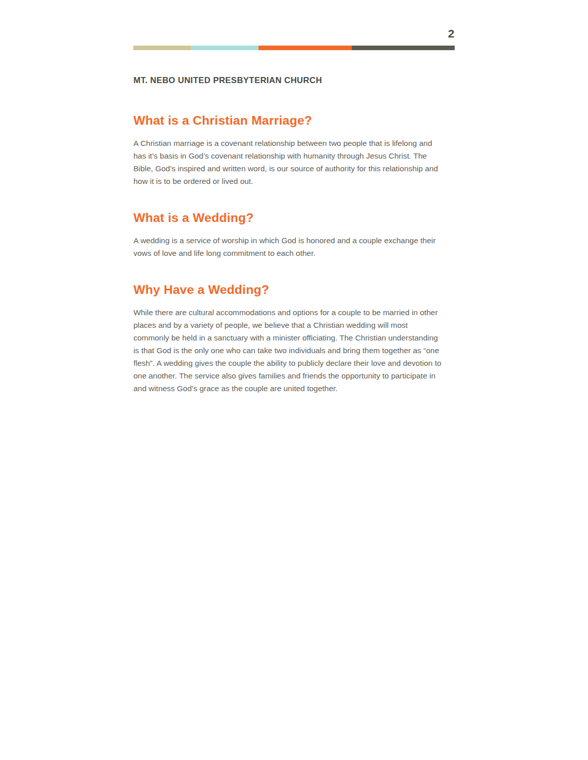2
MT. NEBO UNITED PRESBYTERIAN CHURCH
What is a Christian Marriage?
A Christian marriage is a covenant relationship between two people that is lifelong and has it’s basis in God’s covenant relationship with humanity through Jesus Christ. The Bible, God’s inspired and written word, is our source of authority for this relationship and how it is to be ordered or lived out.
What is a Wedding?
A wedding is a service of worship in which God is honored and a couple exchange their vows of love and life long commitment to each other.
Why Have a Wedding?
While there are cultural accommodations and options for a couple to be married in other places and by a variety of people, we believe that a Christian wedding will most commonly be held in a sanctuary with a minister officiating. The Christian understanding is that God is the only one who can take two individuals and bring them together as “one flesh”. A wedding gives the couple the ability to publicly declare their love and devotion to one another. The service also gives families and friends the opportunity to participate in and witness God’s grace as the couple are united together.